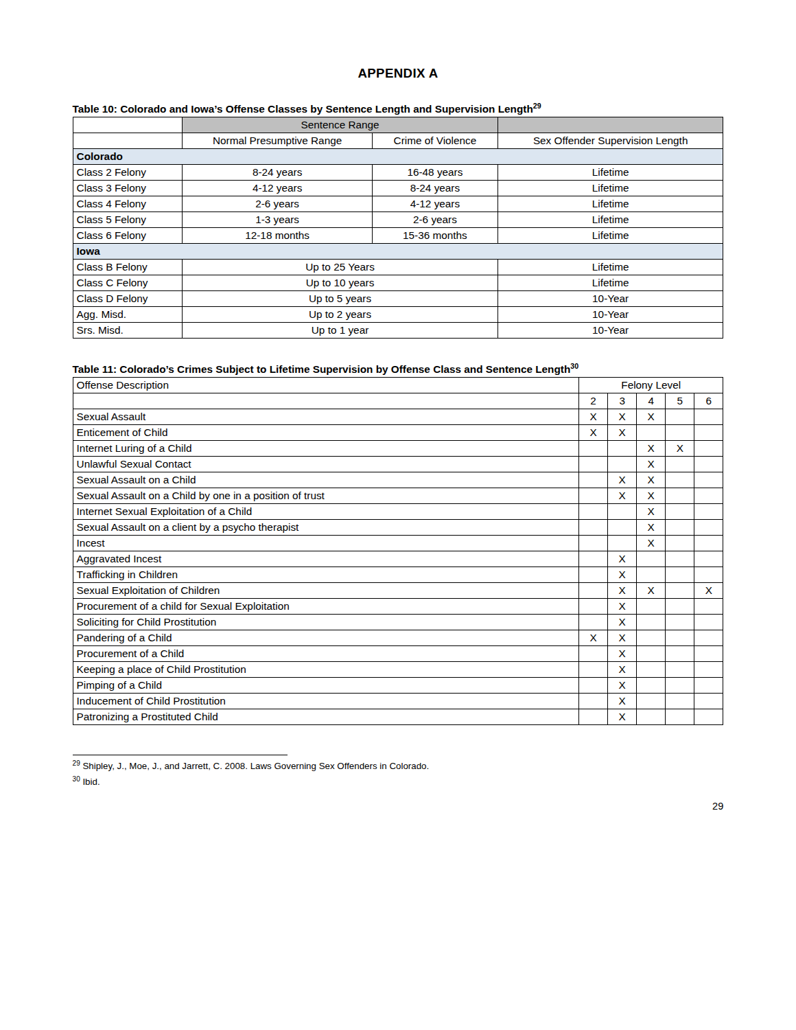APPENDIX A
Table 10: Colorado and Iowa’s Offense Classes by Sentence Length and Supervision Length29
| | Sentence Range | |
| | Normal Presumptive Range | Crime of Violence | Sex Offender Supervision Length |
| Colorado |
| Class 2 Felony | 8-24 years | 16-48 years | Lifetime |
| Class 3 Felony | 4-12 years | 8-24 years | Lifetime |
| Class 4 Felony | 2-6 years | 4-12 years | Lifetime |
| Class 5 Felony | 1-3 years | 2-6 years | Lifetime |
| Class 6 Felony | 12-18 months | 15-36 months | Lifetime |
| Iowa |
| Class B Felony | Up to 25 Years | Lifetime |
| Class C Felony | Up to 10 years | Lifetime |
| Class D Felony | Up to 5 years | 10-Year |
| Agg. Misd. | Up to 2 years | 10-Year |
| Srs. Misd. | Up to 1 year | 10-Year |
Table 11: Colorado’s Crimes Subject to Lifetime Supervision by Offense Class and Sentence Length30
| Offense Description | Felony Level |
| | 2 | 3 | 4 | 5 | 6 |
| Sexual Assault | X | X | X | | |
| Enticement of Child | X | X | | | |
| Internet Luring of a Child | | | X | X | |
| Unlawful Sexual Contact | | | X | | |
| Sexual Assault on a Child | | X | X | | |
| Sexual Assault on a Child by one in a position of trust | | X | X | | |
| Internet Sexual Exploitation of a Child | | | X | | |
| Sexual Assault on a client by a psycho therapist | | | X | | |
| Incest | | | X | | |
| Aggravated Incest | | X | | | |
| Trafficking in Children | | X | | | |
| Sexual Exploitation of Children | | X | X | | X |
| Procurement of a child for Sexual Exploitation | | X | | | |
| Soliciting for Child Prostitution | | X | | | |
| Pandering of a Child | X | X | | | |
| Procurement of a Child | | X | | | |
| Keeping a place of Child Prostitution | | X | | | |
| Pimping of a Child | | X | | | |
| Inducement of Child Prostitution | | X | | | |
| Patronizing a Prostituted Child | | X | | | |
29 Shipley, J., Moe, J., and Jarrett, C. 2008. Laws Governing Sex Offenders in Colorado.
30 Ibid.
29